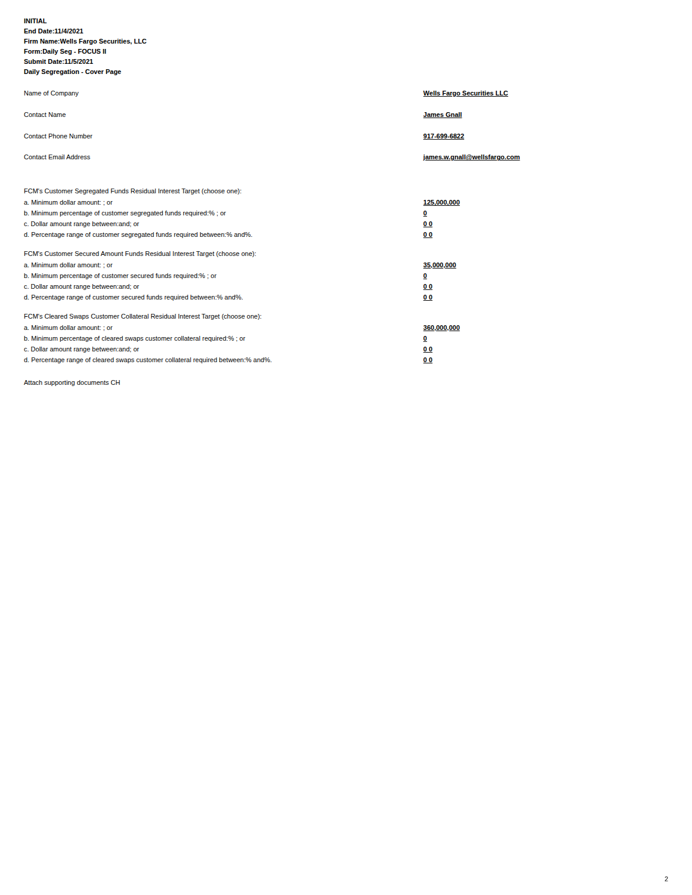INITIAL
End Date:11/4/2021
Firm Name:Wells Fargo Securities, LLC
Form:Daily Seg - FOCUS II
Submit Date:11/5/2021
Daily Segregation - Cover Page
| Name of Company | Wells Fargo Securities LLC |
| Contact Name | James Gnall |
| Contact Phone Number | 917-699-6822 |
| Contact Email Address | james.w.gnall@wellsfargo.com |
| FCM's Customer Segregated Funds Residual Interest Target (choose one): |
| a. Minimum dollar amount: ; or | 125,000,000 |
| b. Minimum percentage of customer segregated funds required:% ; or | 0 |
| c. Dollar amount range between:and; or | 0 0 |
| d. Percentage range of customer segregated funds required between:% and%. | 0 0 |
| FCM's Customer Secured Amount Funds Residual Interest Target (choose one): |
| a. Minimum dollar amount: ; or | 35,000,000 |
| b. Minimum percentage of customer secured funds required:% ; or | 0 |
| c. Dollar amount range between:and; or | 0 0 |
| d. Percentage range of customer secured funds required between:% and%. | 0 0 |
| FCM's Cleared Swaps Customer Collateral Residual Interest Target (choose one): |
| a. Minimum dollar amount: ; or | 360,000,000 |
| b. Minimum percentage of cleared swaps customer collateral required:% ; or | 0 |
| c. Dollar amount range between:and; or | 0 0 |
| d. Percentage range of cleared swaps customer collateral required between:% and%. | 0 0 |
Attach supporting documents CH
2